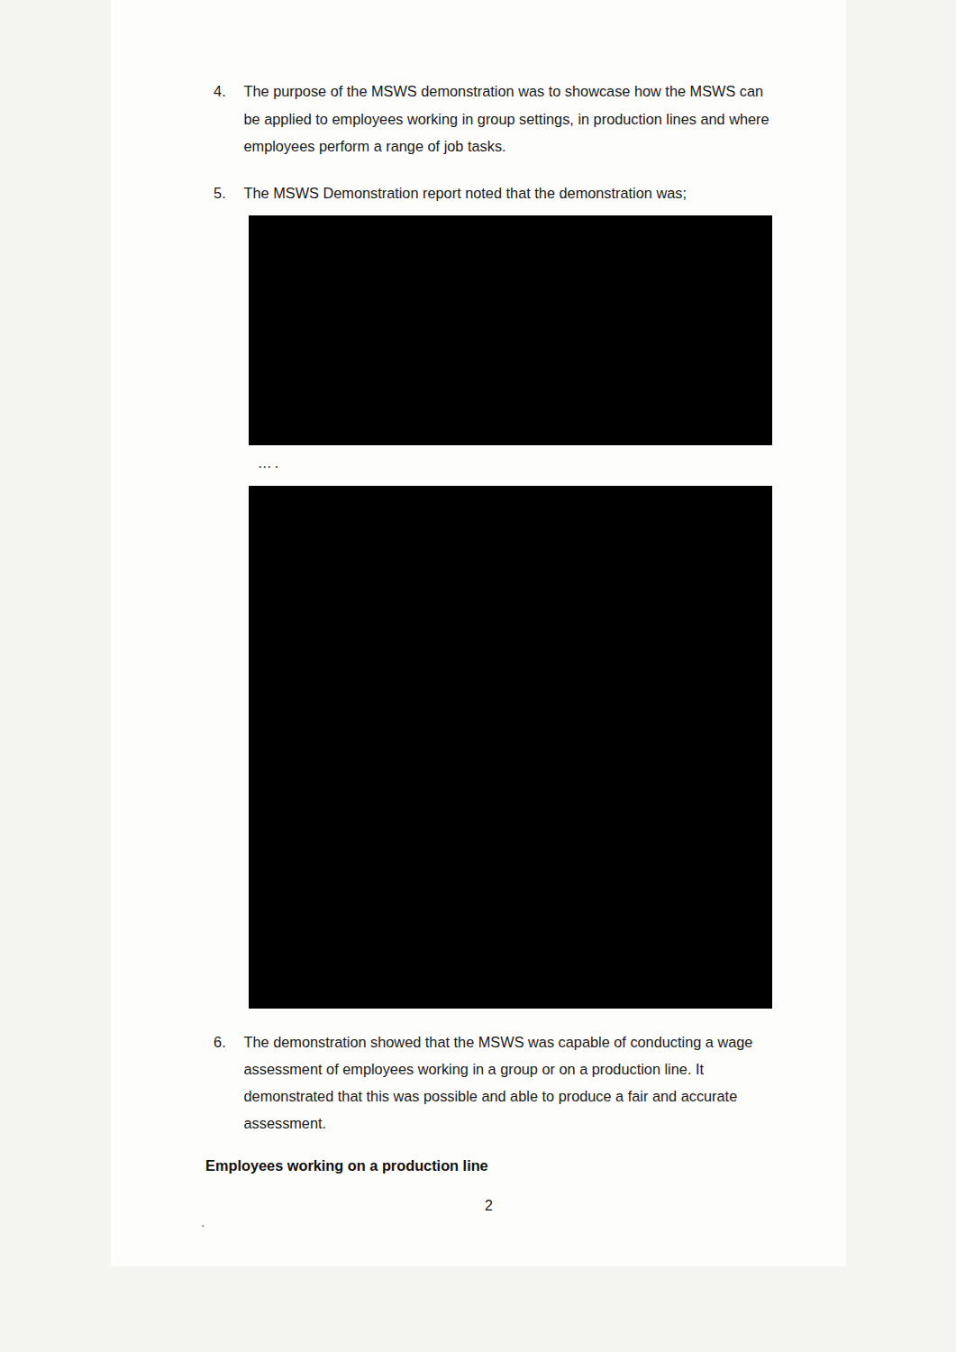4. The purpose of the MSWS demonstration was to showcase how the MSWS can be applied to employees working in group settings, in production lines and where employees perform a range of job tasks.
5. The MSWS Demonstration report noted that the demonstration was;
….
6. The demonstration showed that the MSWS was capable of conducting a wage assessment of employees working in a group or on a production line. It demonstrated that this was possible and able to produce a fair and accurate assessment.
Employees working on a production line
2
.